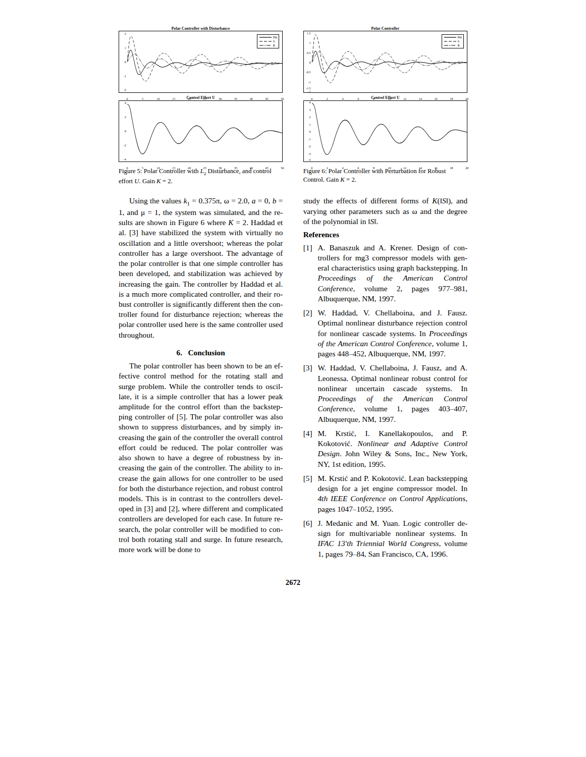Polar Controller with Disturbance
2 1 0 -1 -2
| | Phi |
| | S |
| | R |
0 5 10 15 20 25 30 35 40 45 50
Control Effort U
4 2 0 -2 -4
0 5 10 15 20 25 30 35 40 45 50
Figure 5: Polar Controller with L2 Disturbance, and control effort U. Gain K = 2.
Polar Controller
1.5 1 0.5 0 -0.5 -1 -1.5 -2
| | Phi |
| | S |
| | R |
0 2 4 6 8 10 12 14 16 18 20
Control Effort U
4 3 2 1 0 -1 -2 -3 -5
0 2 4 6 8 10 12 14 16 18 20
Figure 6: Polar Controller with Perturbation for Robust Control. Gain K = 2.
Using the values k1 = 0.375π, ω = 2.0, a = 0, b = 1, and μ = 1, the system was simulated, and the results are shown in Figure 6 where K = 2. Haddad et al. [3] have stabilized the system with virtually no oscillation and a little overshoot; whereas the polar controller has a large overshoot. The advantage of the polar controller is that one simple controller has been developed, and stabilization was achieved by increasing the gain. The controller by Haddad et al. is a much more complicated controller, and their robust controller is significantly different then the controller found for disturbance rejection; whereas the polar controller used here is the same controller used throughout.
6. Conclusion
The polar controller has been shown to be an effective control method for the rotating stall and surge problem. While the controller tends to oscillate, it is a simple controller that has a lower peak amplitude for the control effort than the backstepping controller of [5]. The polar controller was also shown to suppress disturbances, and by simply increasing the gain of the controller the overall control effort could be reduced. The polar controller was also shown to have a degree of robustness by increasing the gain of the controller. The ability to increase the gain allows for one controller to be used for both the disturbance rejection, and robust control models. This is in contrast to the controllers developed in [3] and [2], where different and complicated controllers are developed for each case. In future research, the polar controller will be modified to control both rotating stall and surge. In future research, more work will be done to
study the effects of different forms of K(‖S‖), and varying other parameters such as ω and the degree of the polynomial in ‖S‖.
References
[1] A. Banaszuk and A. Krener. Design of controllers for mg3 compressor models with general characteristics using graph backstepping. In Proceedings of the American Control Conference, volume 2, pages 977–981, Albuquerque, NM, 1997.
[2] W. Haddad, V. Chellaboina, and J. Fausz. Optimal nonlinear disturbance rejection control for nonlinear cascade systems. In Proceedings of the American Control Conference, volume 1, pages 448–452, Albuquerque, NM, 1997.
[3] W. Haddad, V. Chellaboina, J. Fausz, and A. Leonessa. Optimal nonlinear robust control for nonlinear uncertain cascade systems. In Proceedings of the American Control Conference, volume 1, pages 403–407, Albuquerque, NM, 1997.
[4] M. Krstić, I. Kanellakopoulos, and P. Kokotović. Nonlinear and Adaptive Control Design. John Wiley & Sons, Inc., New York, NY, 1st edition, 1995.
[5] M. Krstić and P. Kokotović. Lean backstepping design for a jet engine compressor model. In 4th IEEE Conference on Control Applications, pages 1047–1052, 1995.
[6] J. Medanic and M. Yuan. Logic controller design for multivariable nonlinear systems. In IFAC 13'th Triennial World Congress, volume 1, pages 79–84, San Francisco, CA, 1996.
2672